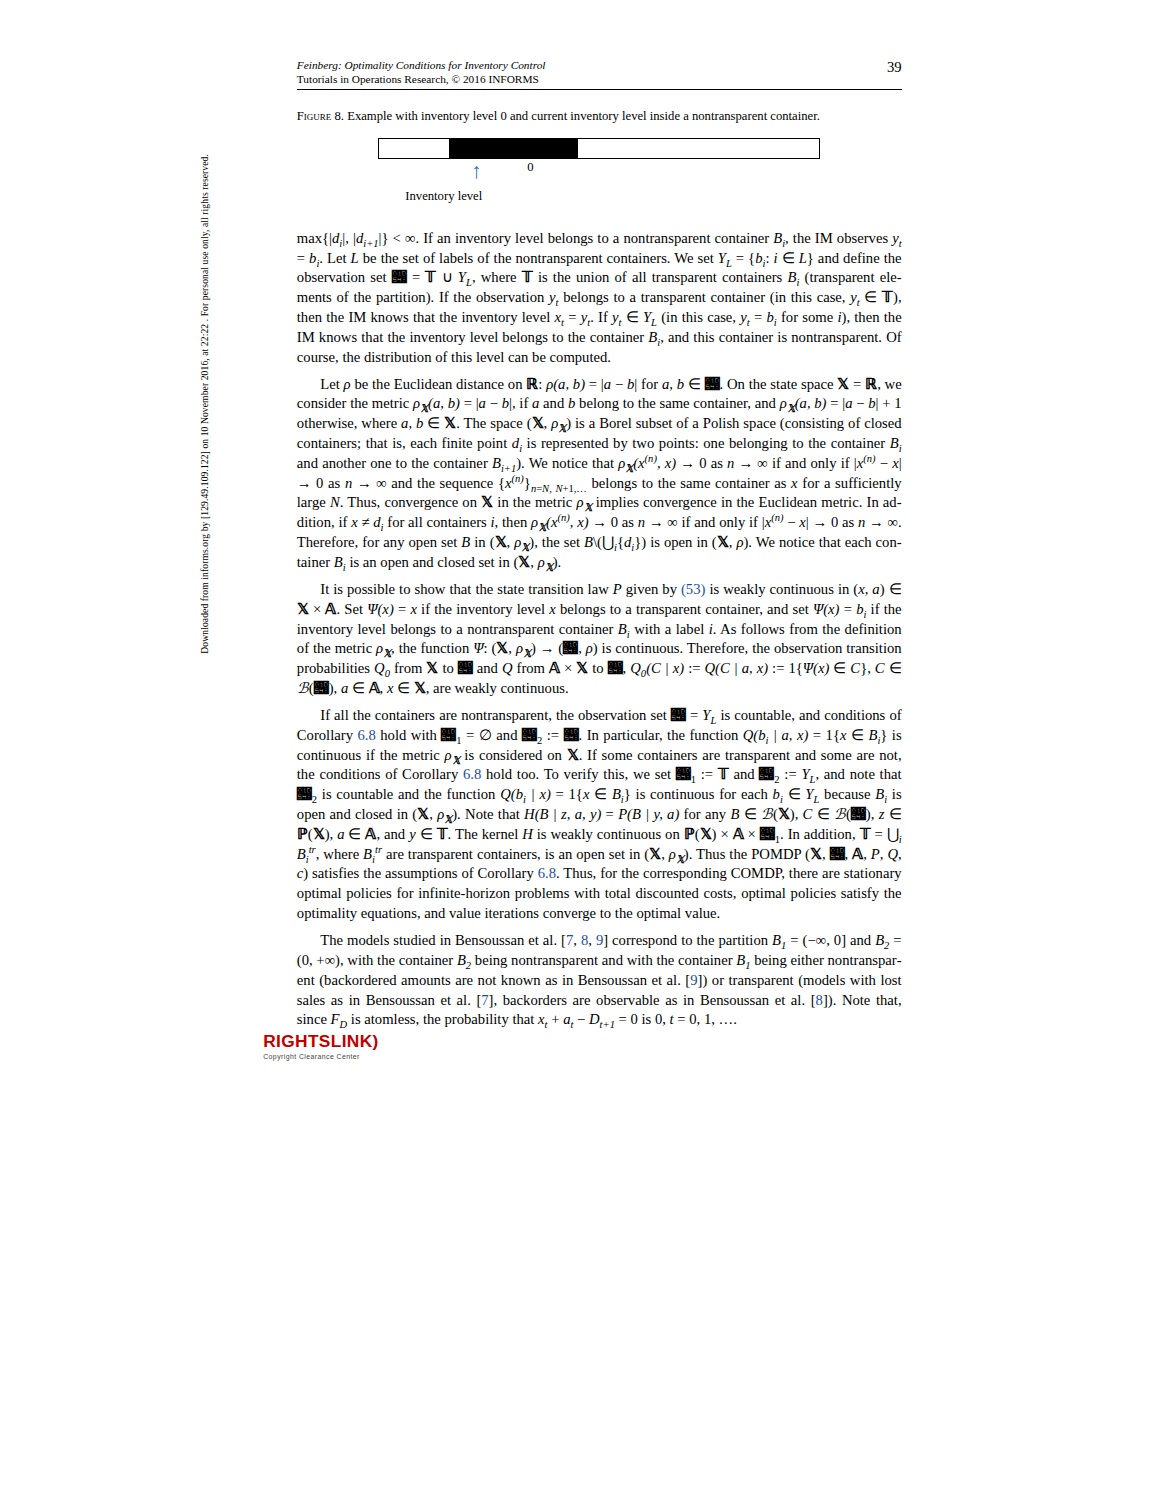Downloaded from informs.org by [129.49.109.122] on 10 November 2016, at 22:22 . For personal use only, all rights reserved.
Feinberg: Optimality Conditions for Inventory Control
Tutorials in Operations Research, © 2016 INFORMS
39
Figure 8. Example with inventory level 0 and current inventory level inside a nontransparent container.
0
Inventory level
max{|di|, |di+1|} < ∞. If an inventory level belongs to a nontransparent container Bi, the IM observes yt = bi. Let L be the set of labels of the nontransparent containers. We set YL = {bi: i ∈ L} and define the observation set 𝕈 = 𝕋 ∪ YL, where 𝕋 is the union of all transparent containers Bi (transparent elements of the partition). If the observation yt belongs to a transparent container (in this case, yt ∈ 𝕋), then the IM knows that the inventory level xt = yt. If yt ∈ YL (in this case, yt = bi for some i), then the IM knows that the inventory level belongs to the container Bi, and this container is nontransparent. Of course, the distribution of this level can be computed.
Let ρ be the Euclidean distance on ℝ: ρ(a, b) = |a − b| for a, b ∈ 𝕈. On the state space 𝕏 = ℝ, we consider the metric ρ𝕏(a, b) = |a − b|, if a and b belong to the same container, and ρ𝕏(a, b) = |a − b| + 1 otherwise, where a, b ∈ 𝕏. The space (𝕏, ρ𝕏) is a Borel subset of a Polish space (consisting of closed containers; that is, each finite point di is represented by two points: one belonging to the container Bi and another one to the container Bi+1). We notice that ρ𝕏(x(n), x) → 0 as n → ∞ if and only if |x(n) − x| → 0 as n → ∞ and the sequence {x(n)}n=N, N+1,… belongs to the same container as x for a sufficiently large N. Thus, convergence on 𝕏 in the metric ρ𝕏 implies convergence in the Euclidean metric. In addition, if x ≠ di for all containers i, then ρ𝕏(x(n), x) → 0 as n → ∞ if and only if |x(n) − x| → 0 as n → ∞. Therefore, for any open set B in (𝕏, ρ𝕏), the set B\(⋃i{di}) is open in (𝕏, ρ). We notice that each container Bi is an open and closed set in (𝕏, ρ𝕏).
It is possible to show that the state transition law P given by (53) is weakly continuous in (x, a) ∈ 𝕏 × 𝔸. Set Ψ(x) = x if the inventory level x belongs to a transparent container, and set Ψ(x) = bi if the inventory level belongs to a nontransparent container Bi with a label i. As follows from the definition of the metric ρ𝕏, the function Ψ: (𝕏, ρ𝕏) → (𝕈, ρ) is continuous. Therefore, the observation transition probabilities Q0 from 𝕏 to 𝕈 and Q from 𝔸 × 𝕏 to 𝕈, Q0(C | x) := Q(C | a, x) := 1{Ψ(x) ∈ C}, C ∈ ℬ(𝕈), a ∈ 𝔸, x ∈ 𝕏, are weakly continuous.
If all the containers are nontransparent, the observation set 𝕈 = YL is countable, and conditions of Corollary 6.8 hold with 𝕈1 = ∅ and 𝕈2 := 𝕈. In particular, the function Q(bi | a, x) = 1{x ∈ Bi} is continuous if the metric ρ𝕏 is considered on 𝕏. If some containers are transparent and some are not, the conditions of Corollary 6.8 hold too. To verify this, we set 𝕈1 := 𝕋 and 𝕈2 := YL, and note that 𝕈2 is countable and the function Q(bi | x) = 1{x ∈ Bi} is continuous for each bi ∈ YL because Bi is open and closed in (𝕏, ρ𝕏). Note that H(B | z, a, y) = P(B | y, a) for any B ∈ ℬ(𝕏), C ∈ ℬ(𝕈), z ∈ ℙ(𝕏), a ∈ 𝔸, and y ∈ 𝕋. The kernel H is weakly continuous on ℙ(𝕏) × 𝔸 × 𝕈1. In addition, 𝕋 = ⋃i Bitr, where Bitr are transparent containers, is an open set in (𝕏, ρ𝕏). Thus the POMDP (𝕏, 𝕈, 𝔸, P, Q, c) satisfies the assumptions of Corollary 6.8. Thus, for the corresponding COMDP, there are stationary optimal policies for infinite-horizon problems with total discounted costs, optimal policies satisfy the optimality equations, and value iterations converge to the optimal value.
The models studied in Bensoussan et al. [7, 8, 9] correspond to the partition B1 = (−∞, 0] and B2 = (0, +∞), with the container B2 being nontransparent and with the container B1 being either nontransparent (backordered amounts are not known as in Bensoussan et al. [9]) or transparent (models with lost sales as in Bensoussan et al. [7], backorders are observable as in Bensoussan et al. [8]). Note that, since FD is atomless, the probability that xt + at − Dt+1 = 0 is 0, t = 0, 1, ….
RIGHTSLINK) Copyright Clearance Center